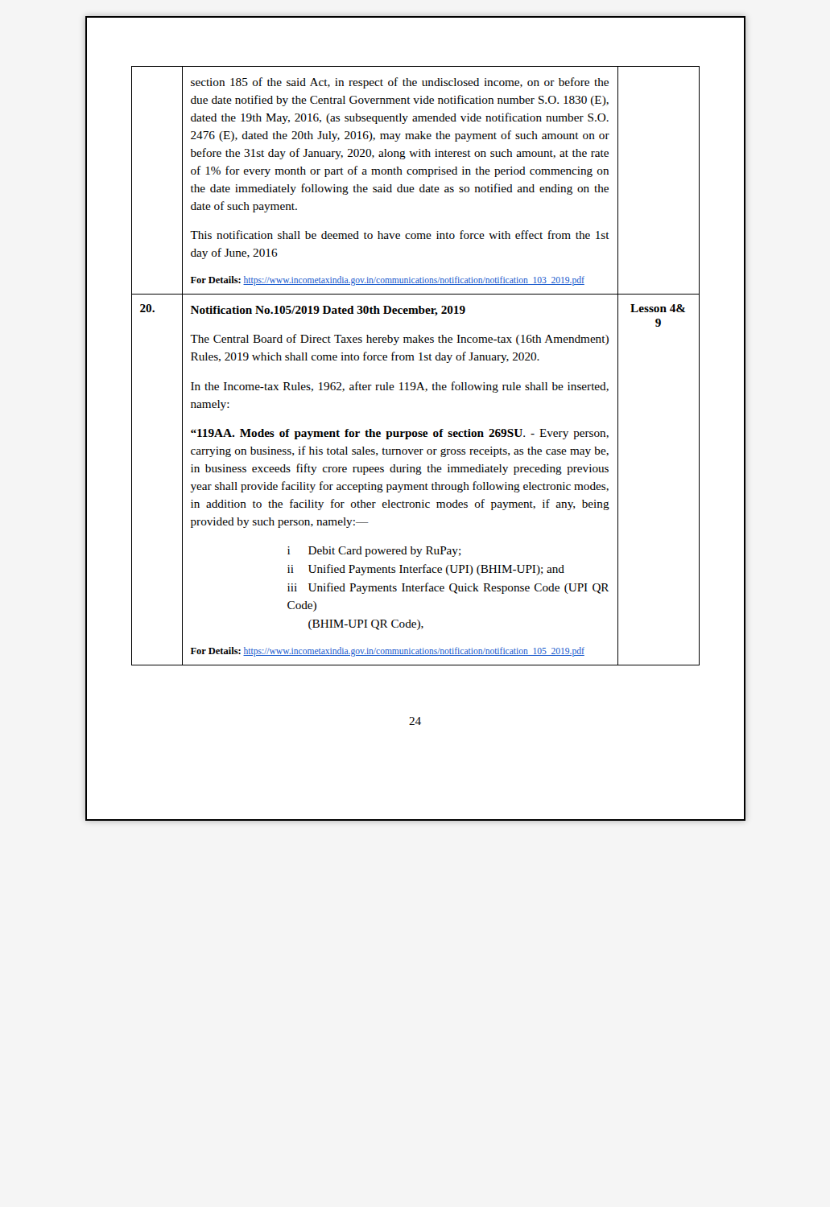| | section 185 of the said Act, in respect of the undisclosed income, on or before the due date notified by the Central Government vide notification number S.O. 1830 (E), dated the 19th May, 2016, (as subsequently amended vide notification number S.O. 2476 (E), dated the 20th July, 2016), may make the payment of such amount on or before the 31st day of January, 2020, along with interest on such amount, at the rate of 1% for every month or part of a month comprised in the period commencing on the date immediately following the said due date as so notified and ending on the date of such payment. This notification shall be deemed to have come into force with effect from the 1st day of June, 2016 For Details: https://www.incometaxindia.gov.in/communications/notification/notification_103_2019.pdf | |
| 20. | Notification No.105/2019 Dated 30th December, 2019 The Central Board of Direct Taxes hereby makes the Income-tax (16th Amendment) Rules, 2019 which shall come into force from 1st day of January, 2020. In the Income-tax Rules, 1962, after rule 119A, the following rule shall be inserted, namely: “119AA. Modes of payment for the purpose of section 269SU . - Every person, carrying on business, if his total sales, turnover or gross receipts, as the case may be, in business exceeds fifty crore rupees during the immediately preceding previous year shall provide facility for accepting payment through following electronic modes, in addition to the facility for other electronic modes of payment, if any, being provided by such person, namely:— i Debit Card powered by RuPay; ii Unified Payments Interface (UPI) (BHIM-UPI); and iii Unified Payments Interface Quick Response Code (UPI QR Code) (BHIM-UPI QR Code), For Details: https://www.incometaxindia.gov.in/communications/notification/notification_105_2019.pdf | Lesson 4& 9 |
24